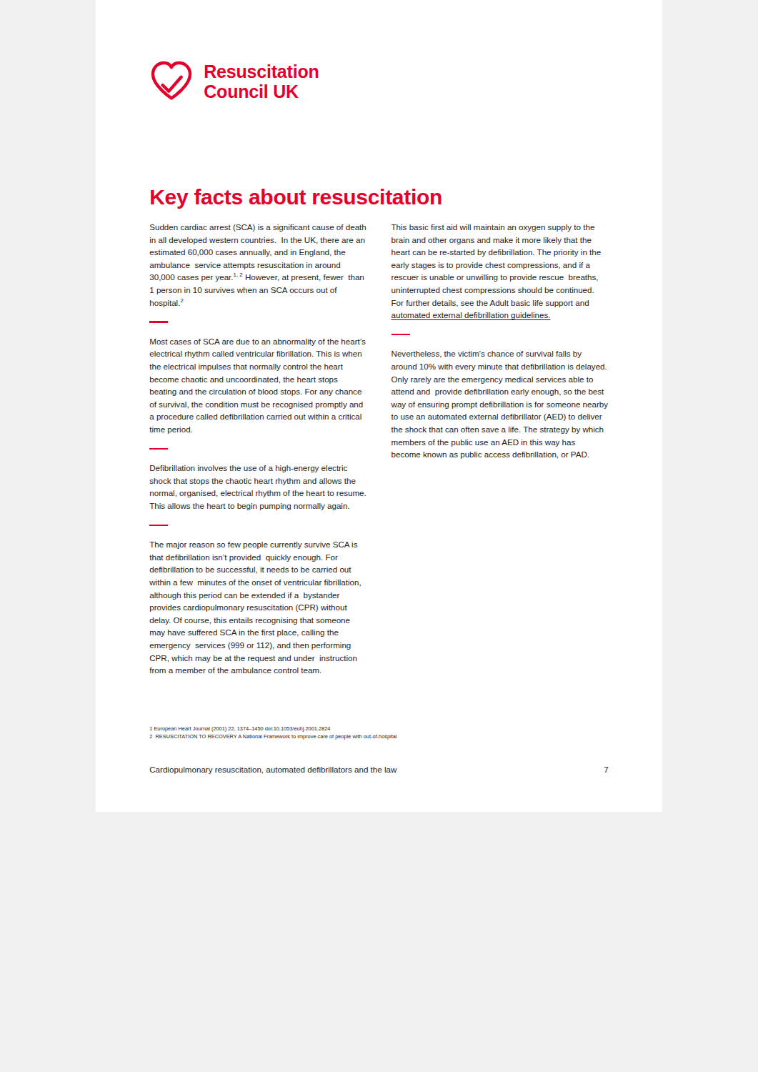Resuscitation
Council UK
Key facts about resuscitation
Sudden cardiac arrest (SCA) is a significant cause of death in all developed western countries. In the UK, there are an estimated 60,000 cases annually, and in England, the ambulance service attempts resuscitation in around 30,000 cases per year.1, 2 However, at present, fewer than 1 person in 10 survives when an SCA occurs out of hospital.2
Most cases of SCA are due to an abnormality of the heart’s electrical rhythm called ventricular fibrillation. This is when the electrical impulses that normally control the heart become chaotic and uncoordinated, the heart stops beating and the circulation of blood stops. For any chance of survival, the condition must be recognised promptly and a procedure called defibrillation carried out within a critical time period.
Defibrillation involves the use of a high-energy electric shock that stops the chaotic heart rhythm and allows the normal, organised, electrical rhythm of the heart to resume. This allows the heart to begin pumping normally again.
The major reason so few people currently survive SCA is that defibrillation isn’t provided quickly enough. For defibrillation to be successful, it needs to be carried out within a few minutes of the onset of ventricular fibrillation, although this period can be extended if a bystander provides cardiopulmonary resuscitation (CPR) without delay. Of course, this entails recognising that someone may have suffered SCA in the first place, calling the emergency services (999 or 112), and then performing CPR, which may be at the request and under instruction from a member of the ambulance control team.
This basic first aid will maintain an oxygen supply to the brain and other organs and make it more likely that the heart can be re-started by defibrillation. The priority in the early stages is to provide chest compressions, and if a rescuer is unable or unwilling to provide rescue breaths, uninterrupted chest compressions should be continued. For further details, see the Adult basic life support and automated external defibrillation guidelines.
Nevertheless, the victim’s chance of survival falls by around 10% with every minute that defibrillation is delayed. Only rarely are the emergency medical services able to attend and provide defibrillation early enough, so the best way of ensuring prompt defibrillation is for someone nearby to use an automated external defibrillator (AED) to deliver the shock that can often save a life. The strategy by which members of the public use an AED in this way has become known as public access defibrillation, or PAD.
1 European Heart Journal (2001) 22, 1374–1450 doi:10.1053/euhj.2001.2824
2 RESUSCITATION TO RECOVERY A National Framework to improve care of people with out-of-hospital
Cardiopulmonary resuscitation, automated defibrillators and the law 7